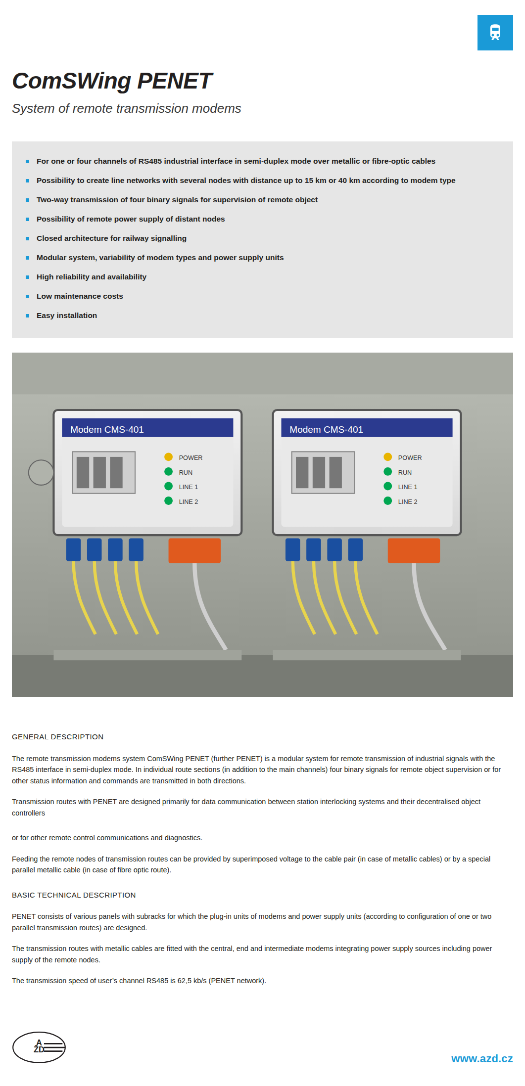ComSWing PENET
System of remote transmission modems
For one or four channels of RS485 industrial interface in semi-duplex mode over metallic or fibre-optic cables
Possibility to create line networks with several nodes with distance up to 15 km or 40 km according to modem type
Two-way transmission of four binary signals for supervision of remote object
Possibility of remote power supply of distant nodes
Closed architecture for railway signalling
Modular system, variability of modem types and power supply units
High reliability and availability
Low maintenance costs
Easy installation
General description
The remote transmission modems system ComSWing PENET (further PENET) is a modular system for remote transmission of industrial signals with the RS485 interface in semi-duplex mode. In individual route sections (in addition to the main channels) four binary signals for remote object supervision or for other status information and commands are transmitted in both directions.
Transmission routes with PENET are designed primarily for data communication between station interlocking systems and their decentralised object controllers
or for other remote control communications and diagnostics.
Feeding the remote nodes of transmission routes can be provided by superimposed voltage to the cable pair (in case of metallic cables) or by a special parallel metallic cable (in case of fibre optic route).
Basic technical description
PENET consists of various panels with subracks for which the plug-in units of modems and power supply units (according to configuration of one or two parallel transmission routes) are designed.
The transmission routes with metallic cables are fitted with the central, end and intermediate modems integrating power supply sources including power supply of the remote nodes.
The transmission speed of user’s channel RS485 is 62,5 kb/s (PENET network).
A ŽD
www.azd.cz